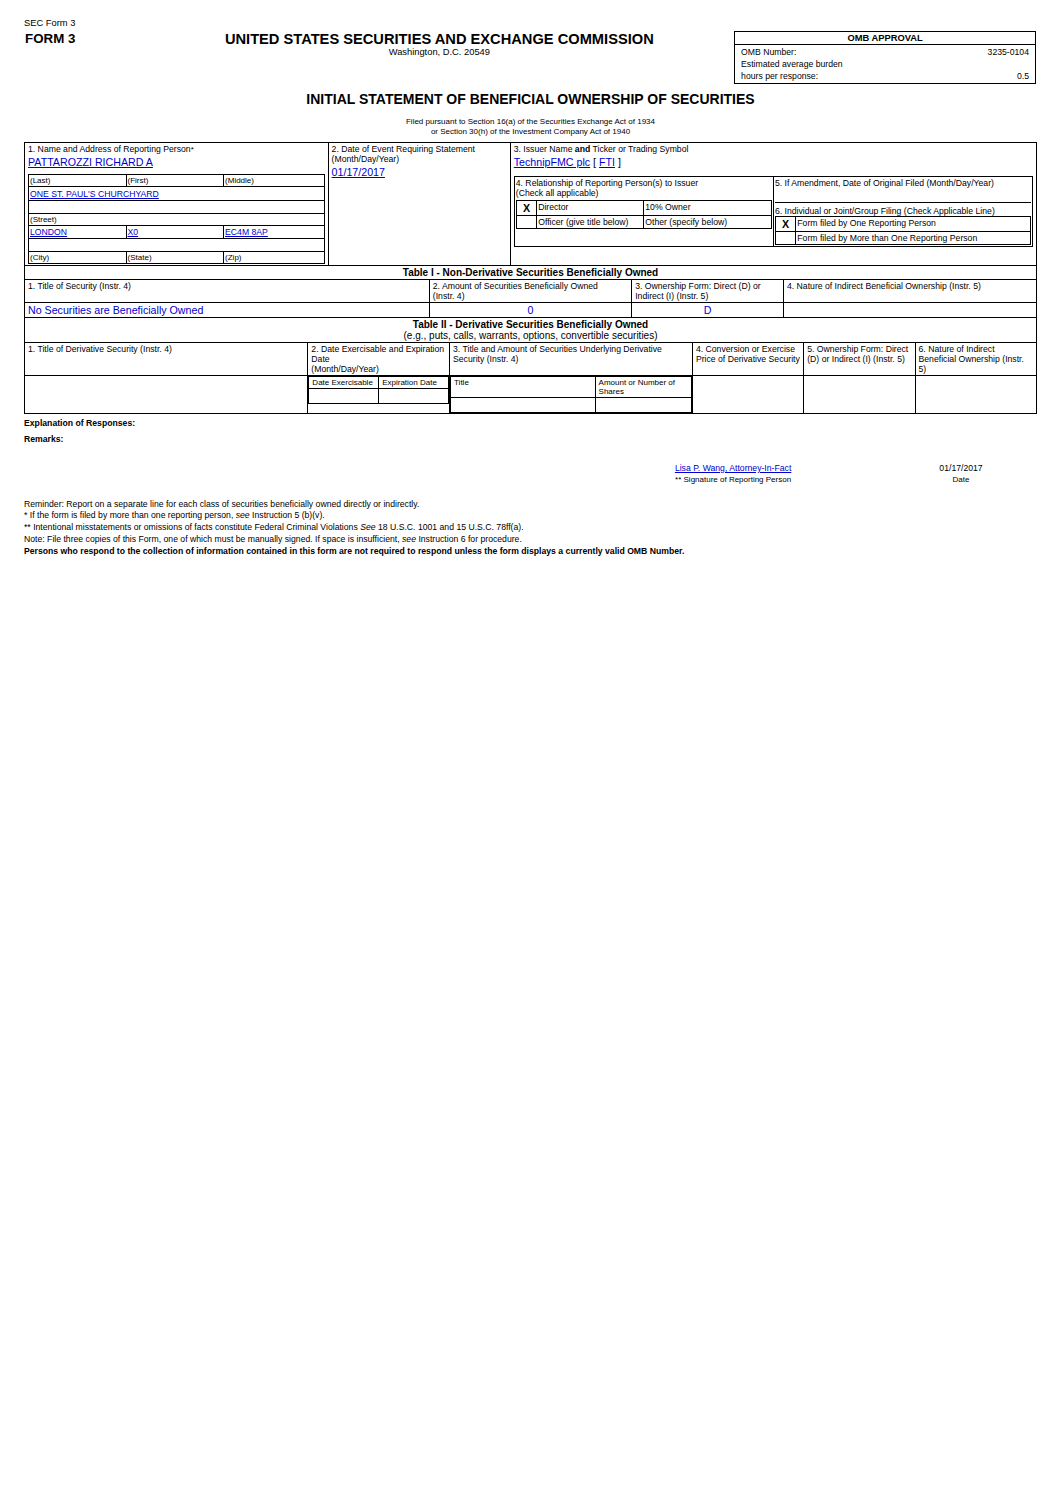SEC Form 3
| FORM 3 | UNITED STATES SECURITIES AND EXCHANGE COMMISSION Washington, D.C. 20549 | / OMB APPROVAL / / / OMB Number: / 3235-0104 / / Estimated average burden / / hours per response: / 0.5 / / |
INITIAL STATEMENT OF BENEFICIAL OWNERSHIP OF SECURITIES
Filed pursuant to Section 16(a) of the Securities Exchange Act of 1934
or Section 30(h) of the Investment Company Act of 1940
| 1. Name and Address of Reporting Person * PATTAROZZI RICHARD A / (Last) / (First) / (Middle) / / ONE ST. PAUL'S CHURCHYARD / / (Street) / / LONDON / X0 / EC4M 8AP / / (City) / (State) / (Zip) / | 2. Date of Event Requiring Statement (Month/Day/Year) 01/17/2017 | 3. Issuer Name and Ticker or Trading Symbol TechnipFMC plc [ FTI ] / 4. Relationship of Reporting Person(s) to Issuer (Check all applicable) / X / Director / 10% Owner / / / Officer (give title below) / Other (specify below) / / 5. If Amendment, Date of Original Filed (Month/Day/Year) 6. Individual or Joint/Group Filing (Check Applicable Line) / X / Form filed by One Reporting Person / / / Form filed by More than One Reporting Person / / |
| Table I - Non-Derivative Securities Beneficially Owned |
| 1. Title of Security (Instr. 4) | 2. Amount of Securities Beneficially Owned (Instr. 4) | 3. Ownership Form: Direct (D) or Indirect (I) (Instr. 5) | 4. Nature of Indirect Beneficial Ownership (Instr. 5) |
| No Securities are Beneficially Owned | 0 | D | |
| Table II - Derivative Securities Beneficially Owned (e.g., puts, calls, warrants, options, convertible securities) |
| 1. Title of Derivative Security (Instr. 4) | 2. Date Exercisable and Expiration Date (Month/Day/Year) | 3. Title and Amount of Securities Underlying Derivative Security (Instr. 4) | 4. Conversion or Exercise Price of Derivative Security | 5. Ownership Form: Direct (D) or Indirect (I) (Instr. 5) | 6. Nature of Indirect Beneficial Ownership (Instr. 5) |
| | / Date Exercisable / Expiration Date / | / Title / Amount or Number of Shares / | | | |
Explanation of Responses:
Remarks:
| | Lisa P. Wang, Attorney-In-Fact | 01/17/2017 |
| | ** Signature of Reporting Person | Date |
Reminder: Report on a separate line for each class of securities beneficially owned directly or indirectly.
* If the form is filed by more than one reporting person, see Instruction 5 (b)(v).
** Intentional misstatements or omissions of facts constitute Federal Criminal Violations See 18 U.S.C. 1001 and 15 U.S.C. 78ff(a).
Note: File three copies of this Form, one of which must be manually signed. If space is insufficient, see Instruction 6 for procedure.
Persons who respond to the collection of information contained in this form are not required to respond unless the form displays a currently valid OMB Number.